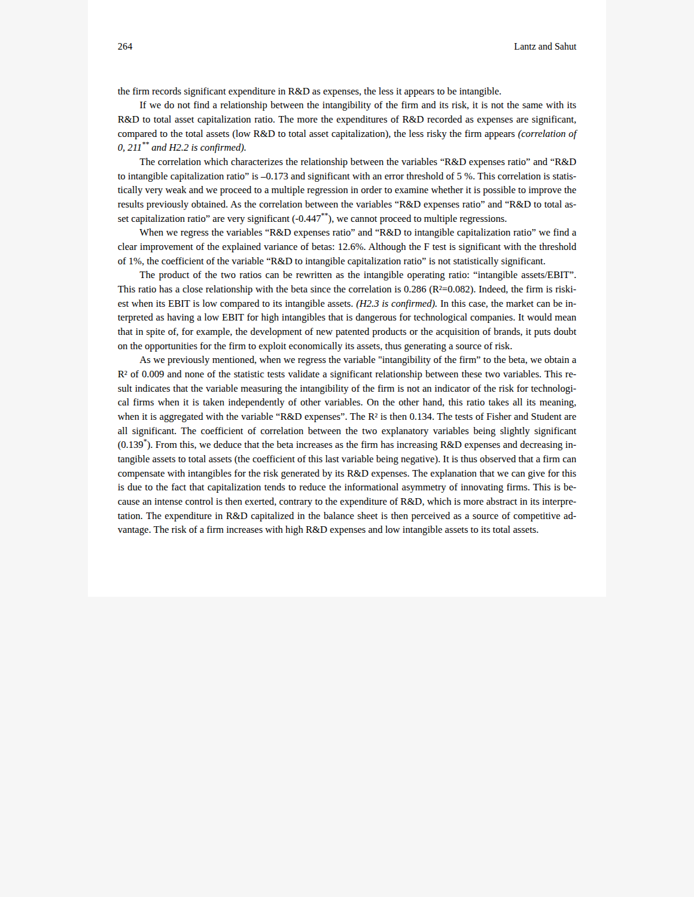264 Lantz and Sahut
the firm records significant expenditure in R&D as expenses, the less it appears to be intangible.
If we do not find a relationship between the intangibility of the firm and its risk, it is not the same with its R&D to total asset capitalization ratio. The more the expenditures of R&D recorded as expenses are significant, compared to the total assets (low R&D to total asset capitalization), the less risky the firm appears (correlation of 0, 211** and H2.2 is confirmed).
The correlation which characterizes the relationship between the variables “R&D expenses ratio” and “R&D to intangible capitalization ratio” is –0.173 and significant with an error threshold of 5 %. This correlation is statistically very weak and we proceed to a multiple regression in order to examine whether it is possible to improve the results previously obtained. As the correlation between the variables “R&D expenses ratio” and “R&D to total asset capitalization ratio” are very significant (-0.447**), we cannot proceed to multiple regressions.
When we regress the variables “R&D expenses ratio” and “R&D to intangible capitalization ratio” we find a clear improvement of the explained variance of betas: 12.6%. Although the F test is significant with the threshold of 1%, the coefficient of the variable “R&D to intangible capitalization ratio” is not statistically significant.
The product of the two ratios can be rewritten as the intangible operating ratio: “intangible assets/EBIT”. This ratio has a close relationship with the beta since the correlation is 0.286 (R²=0.082). Indeed, the firm is riskiest when its EBIT is low compared to its intangible assets. (H2.3 is confirmed). In this case, the market can be interpreted as having a low EBIT for high intangibles that is dangerous for technological companies. It would mean that in spite of, for example, the development of new patented products or the acquisition of brands, it puts doubt on the opportunities for the firm to exploit economically its assets, thus generating a source of risk.
As we previously mentioned, when we regress the variable "intangibility of the firm” to the beta, we obtain a R² of 0.009 and none of the statistic tests validate a significant relationship between these two variables. This result indicates that the variable measuring the intangibility of the firm is not an indicator of the risk for technological firms when it is taken independently of other variables. On the other hand, this ratio takes all its meaning, when it is aggregated with the variable “R&D expenses”. The R² is then 0.134. The tests of Fisher and Student are all significant. The coefficient of correlation between the two explanatory variables being slightly significant (0.139*). From this, we deduce that the beta increases as the firm has increasing R&D expenses and decreasing intangible assets to total assets (the coefficient of this last variable being negative). It is thus observed that a firm can compensate with intangibles for the risk generated by its R&D expenses. The explanation that we can give for this is due to the fact that capitalization tends to reduce the informational asymmetry of innovating firms. This is because an intense control is then exerted, contrary to the expenditure of R&D, which is more abstract in its interpretation. The expenditure in R&D capitalized in the balance sheet is then perceived as a source of competitive advantage. The risk of a firm increases with high R&D expenses and low intangible assets to its total assets.